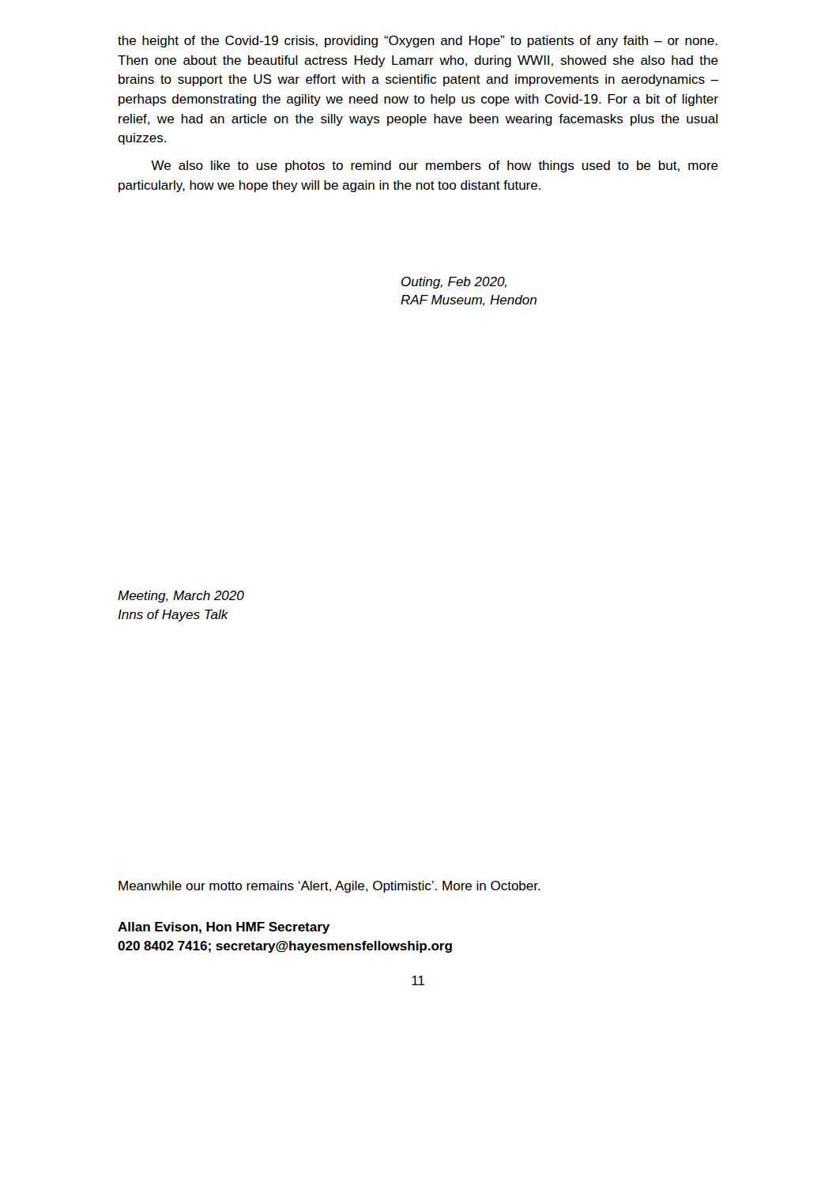the height of the Covid-19 crisis, providing “Oxygen and Hope” to patients of any faith – or none. Then one about the beautiful actress Hedy Lamarr who, during WWII, showed she also had the brains to support the US war effort with a scientific patent and improvements in aerodynamics – perhaps demonstrating the agility we need now to help us cope with Covid-19. For a bit of lighter relief, we had an article on the silly ways people have been wearing facemasks plus the usual quizzes.
We also like to use photos to remind our members of how things used to be but, more particularly, how we hope they will be again in the not too distant future.
Outing, Feb 2020,
RAF Museum, Hendon
Meeting, March 2020
Inns of Hayes Talk
Meanwhile our motto remains ‘Alert, Agile, Optimistic’. More in October.
Allan Evison, Hon HMF Secretary
020 8402 7416; secretary@hayesmensfellowship.org
11